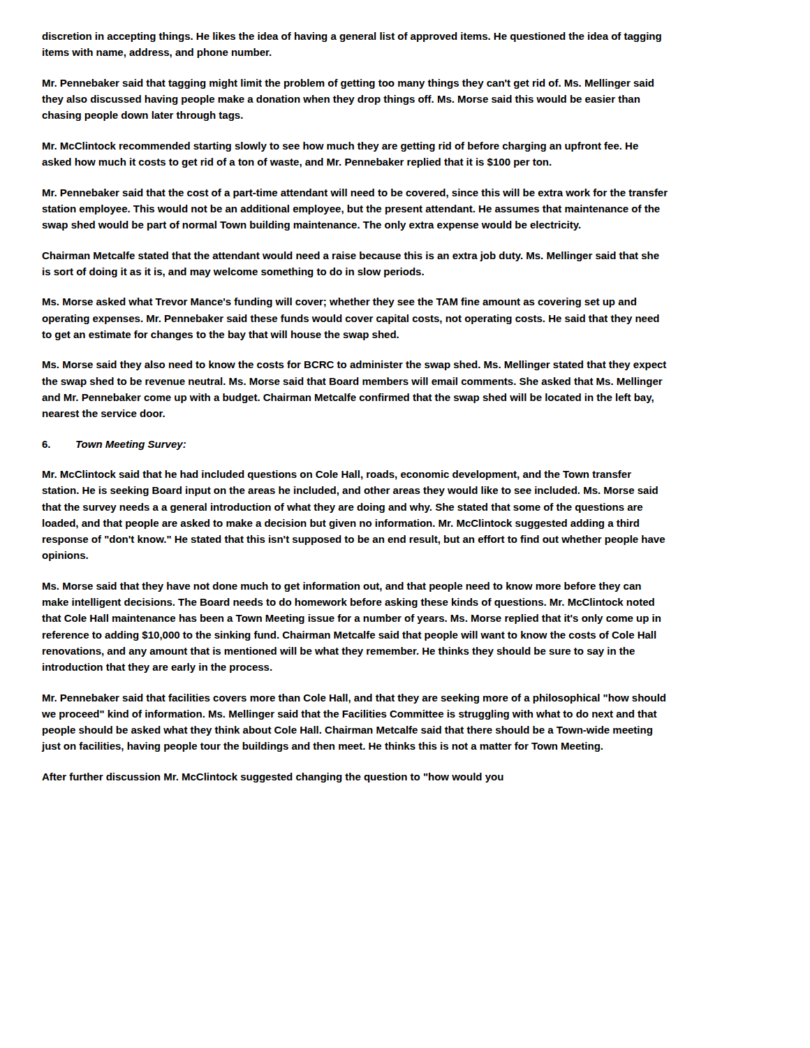discretion in accepting things. He likes the idea of having a general list of approved items. He questioned the idea of tagging items with name, address, and phone number.
Mr. Pennebaker said that tagging might limit the problem of getting too many things they can't get rid of. Ms. Mellinger said they also discussed having people make a donation when they drop things off. Ms. Morse said this would be easier than chasing people down later through tags.
Mr. McClintock recommended starting slowly to see how much they are getting rid of before charging an upfront fee. He asked how much it costs to get rid of a ton of waste, and Mr. Pennebaker replied that it is $100 per ton.
Mr. Pennebaker said that the cost of a part-time attendant will need to be covered, since this will be extra work for the transfer station employee. This would not be an additional employee, but the present attendant. He assumes that maintenance of the swap shed would be part of normal Town building maintenance. The only extra expense would be electricity.
Chairman Metcalfe stated that the attendant would need a raise because this is an extra job duty. Ms. Mellinger said that she is sort of doing it as it is, and may welcome something to do in slow periods.
Ms. Morse asked what Trevor Mance's funding will cover; whether they see the TAM fine amount as covering set up and operating expenses. Mr. Pennebaker said these funds would cover capital costs, not operating costs. He said that they need to get an estimate for changes to the bay that will house the swap shed.
Ms. Morse said they also need to know the costs for BCRC to administer the swap shed. Ms. Mellinger stated that they expect the swap shed to be revenue neutral. Ms. Morse said that Board members will email comments. She asked that Ms. Mellinger and Mr. Pennebaker come up with a budget. Chairman Metcalfe confirmed that the swap shed will be located in the left bay, nearest the service door.
6. Town Meeting Survey:
Mr. McClintock said that he had included questions on Cole Hall, roads, economic development, and the Town transfer station. He is seeking Board input on the areas he included, and other areas they would like to see included. Ms. Morse said that the survey needs a a general introduction of what they are doing and why. She stated that some of the questions are loaded, and that people are asked to make a decision but given no information. Mr. McClintock suggested adding a third response of "don't know." He stated that this isn't supposed to be an end result, but an effort to find out whether people have opinions.
Ms. Morse said that they have not done much to get information out, and that people need to know more before they can make intelligent decisions. The Board needs to do homework before asking these kinds of questions. Mr. McClintock noted that Cole Hall maintenance has been a Town Meeting issue for a number of years. Ms. Morse replied that it's only come up in reference to adding $10,000 to the sinking fund. Chairman Metcalfe said that people will want to know the costs of Cole Hall renovations, and any amount that is mentioned will be what they remember. He thinks they should be sure to say in the introduction that they are early in the process.
Mr. Pennebaker said that facilities covers more than Cole Hall, and that they are seeking more of a philosophical "how should we proceed" kind of information. Ms. Mellinger said that the Facilities Committee is struggling with what to do next and that people should be asked what they think about Cole Hall. Chairman Metcalfe said that there should be a Town-wide meeting just on facilities, having people tour the buildings and then meet. He thinks this is not a matter for Town Meeting.
After further discussion Mr. McClintock suggested changing the question to "how would you